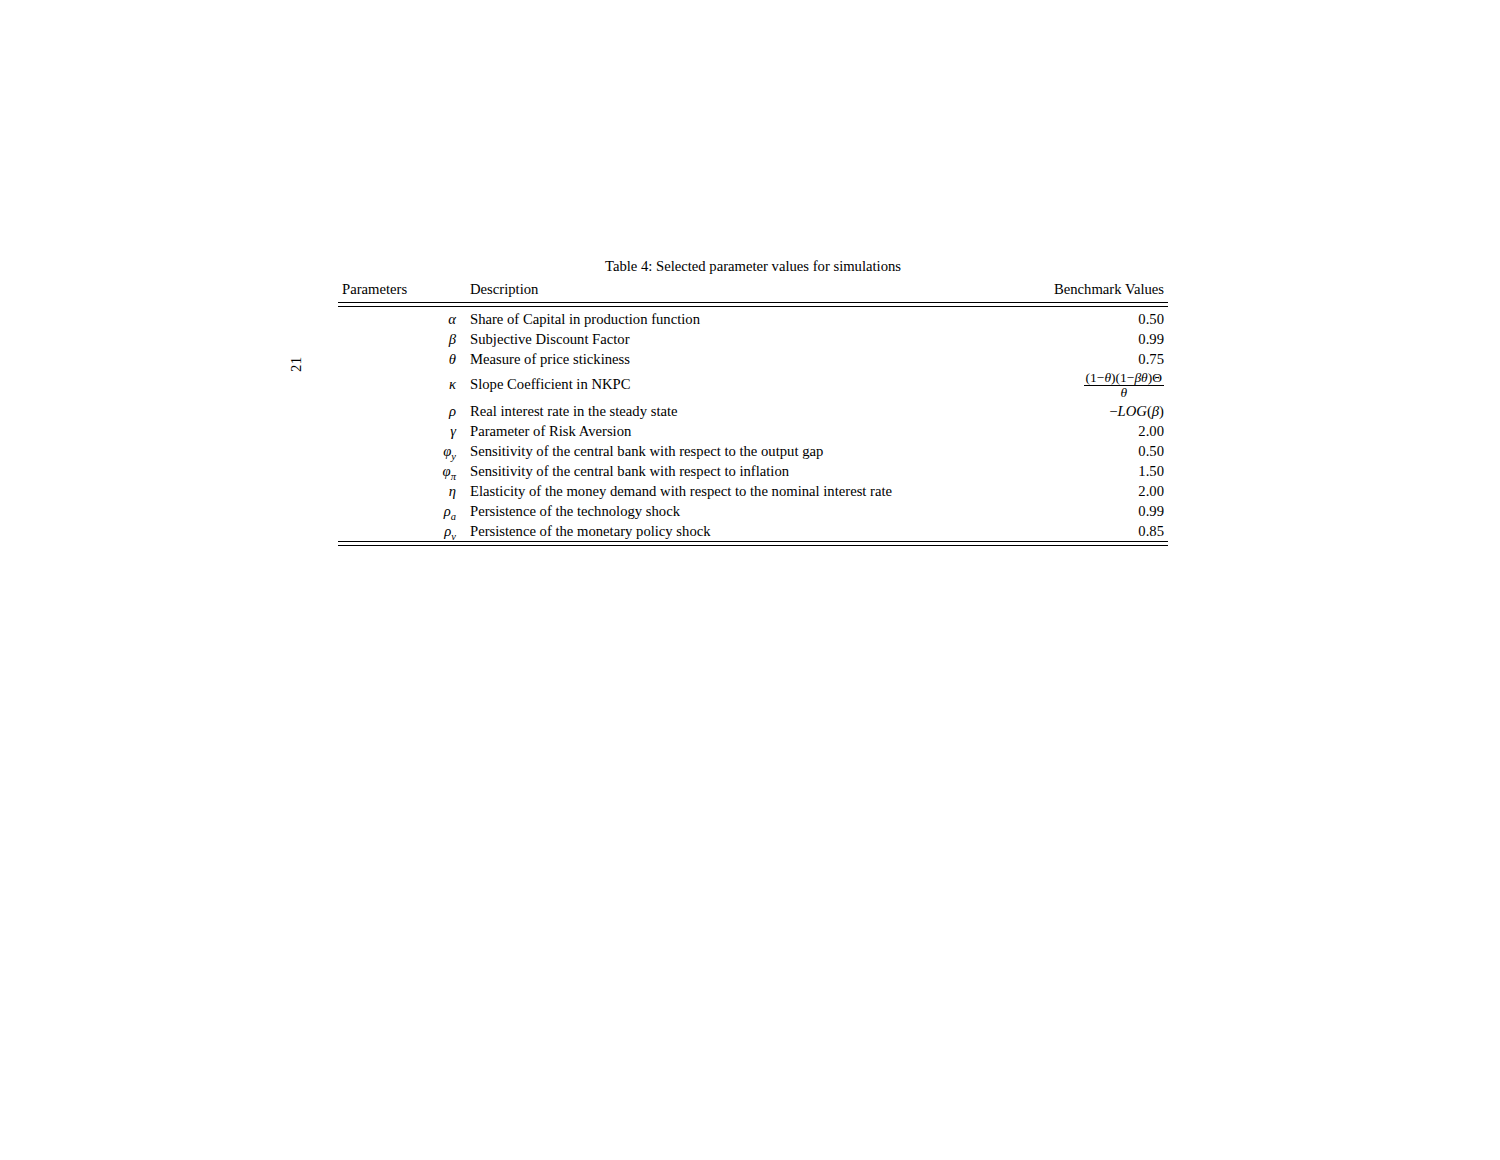21
Table 4: Selected parameter values for simulations
| Parameters | Description | Benchmark Values |
| --- | --- | --- |
| α | Share of Capital in production function | 0.50 |
| β | Subjective Discount Factor | 0.99 |
| θ | Measure of price stickiness | 0.75 |
| κ | Slope Coefficient in NKPC | (1− θ )(1− βθ ) Θ θ |
| ρ | Real interest rate in the steady state | − LOG ( β ) |
| γ | Parameter of Risk Aversion | 2.00 |
| φ y | Sensitivity of the central bank with respect to the output gap | 0.50 |
| φ π | Sensitivity of the central bank with respect to inflation | 1.50 |
| η | Elasticity of the money demand with respect to the nominal interest rate | 2.00 |
| ρ a | Persistence of the technology shock | 0.99 |
| ρ v | Persistence of the monetary policy shock | 0.85 |